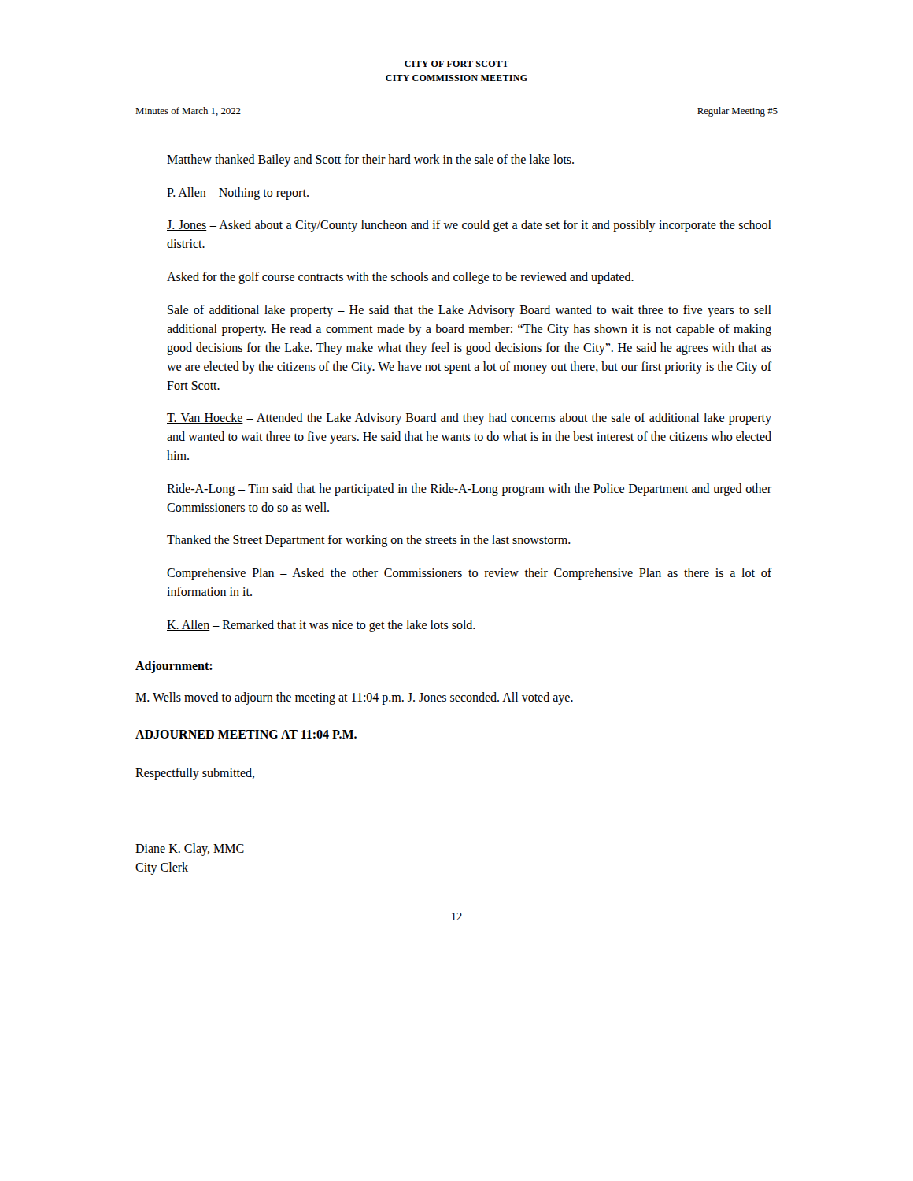CITY OF FORT SCOTT
CITY COMMISSION MEETING
Minutes of March 1, 2022 Regular Meeting #5
Matthew thanked Bailey and Scott for their hard work in the sale of the lake lots.
P. Allen – Nothing to report.
J. Jones – Asked about a City/County luncheon and if we could get a date set for it and possibly incorporate the school district.
Asked for the golf course contracts with the schools and college to be reviewed and updated.
Sale of additional lake property – He said that the Lake Advisory Board wanted to wait three to five years to sell additional property. He read a comment made by a board member: “The City has shown it is not capable of making good decisions for the Lake. They make what they feel is good decisions for the City”. He said he agrees with that as we are elected by the citizens of the City. We have not spent a lot of money out there, but our first priority is the City of Fort Scott.
T. Van Hoecke – Attended the Lake Advisory Board and they had concerns about the sale of additional lake property and wanted to wait three to five years. He said that he wants to do what is in the best interest of the citizens who elected him.
Ride-A-Long – Tim said that he participated in the Ride-A-Long program with the Police Department and urged other Commissioners to do so as well.
Thanked the Street Department for working on the streets in the last snowstorm.
Comprehensive Plan – Asked the other Commissioners to review their Comprehensive Plan as there is a lot of information in it.
K. Allen – Remarked that it was nice to get the lake lots sold.
Adjournment:
M. Wells moved to adjourn the meeting at 11:04 p.m. J. Jones seconded. All voted aye.
ADJOURNED MEETING AT 11:04 P.M.
Respectfully submitted,
Diane K. Clay, MMC
City Clerk
12